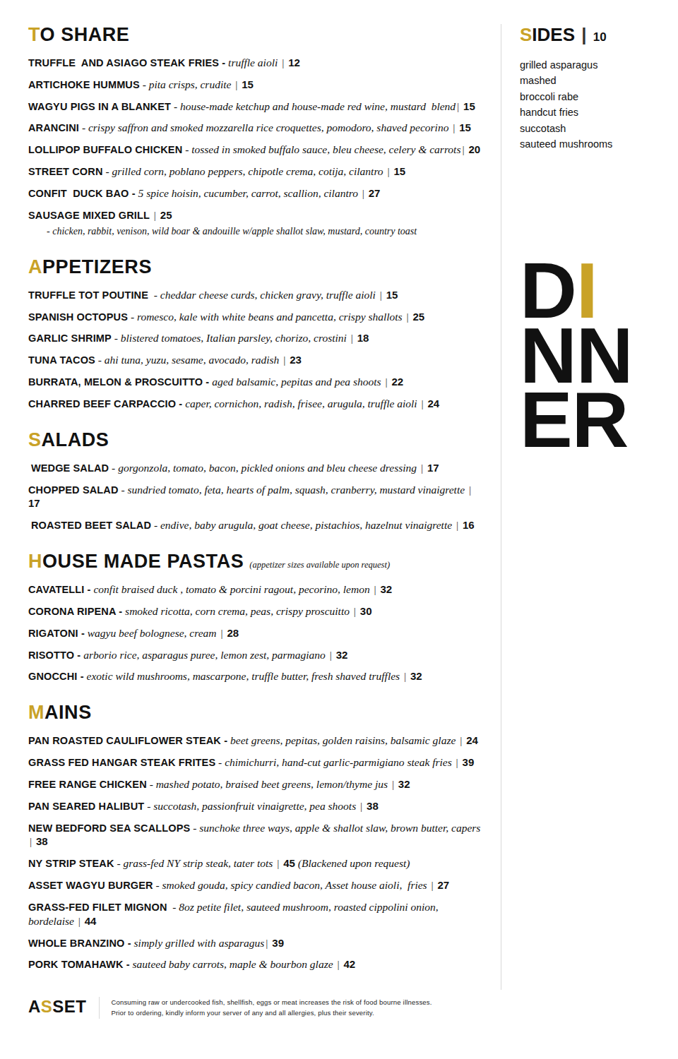TO SHARE
Truffle and Asiago Steak Fries - truffle aioli | 12
Artichoke Hummus - pita crisps, crudite | 15
Wagyu Pigs in a Blanket - house-made ketchup and house-made red wine, mustard blend| 15
Arancini - crispy saffron and smoked mozzarella rice croquettes, pomodoro, shaved pecorino | 15
Lollipop Buffalo Chicken - tossed in smoked buffalo sauce, bleu cheese, celery & carrots| 20
Street Corn - grilled corn, poblano peppers, chipotle crema, cotija, cilantro | 15
Confit Duck Bao - 5 spice hoisin, cucumber, carrot, scallion, cilantro | 27
Sausage Mixed Grill | 25
- chicken, rabbit, venison, wild boar & andouille w/apple shallot slaw, mustard, country toast
APPETIZERS
Truffle Tot Poutine - cheddar cheese curds, chicken gravy, truffle aioli | 15
Spanish Octopus - romesco, kale with white beans and pancetta, crispy shallots | 25
Garlic Shrimp - blistered tomatoes, Italian parsley, chorizo, crostini | 18
Tuna Tacos - ahi tuna, yuzu, sesame, avocado, radish | 23
Burrata, Melon & Proscuitto - aged balsamic, pepitas and pea shoots | 22
Charred Beef Carpaccio - caper, cornichon, radish, frisee, arugula, truffle aioli | 24
SALADS
Wedge Salad - gorgonzola, tomato, bacon, pickled onions and bleu cheese dressing | 17
Chopped Salad - sundried tomato, feta, hearts of palm, squash, cranberry, mustard vinaigrette | 17
Roasted Beet Salad - endive, baby arugula, goat cheese, pistachios, hazelnut vinaigrette | 16
HOUSE MADE PASTAS (appetizer sizes available upon request)
Cavatelli - confit braised duck , tomato & porcini ragout, pecorino, lemon | 32
Corona Ripena - smoked ricotta, corn crema, peas, crispy proscuitto | 30
Rigatoni - wagyu beef bolognese, cream | 28
Risotto - arborio rice, asparagus puree, lemon zest, parmagiano | 32
Gnocchi - exotic wild mushrooms, mascarpone, truffle butter, fresh shaved truffles | 32
MAINS
Pan Roasted Cauliflower Steak - beet greens, pepitas, golden raisins, balsamic glaze | 24
Grass Fed Hangar Steak Frites - chimichurri, hand-cut garlic-parmigiano steak fries | 39
Free Range Chicken - mashed potato, braised beet greens, lemon/thyme jus | 32
Pan Seared Halibut - succotash, passionfruit vinaigrette, pea shoots | 38
New Bedford Sea Scallops - sunchoke three ways, apple & shallot slaw, brown butter, capers | 38
NY Strip Steak - grass-fed NY strip steak, tater tots | 45 (Blackened upon request)
Asset Wagyu Burger - smoked gouda, spicy candied bacon, Asset house aioli, fries | 27
Grass-Fed Filet Mignon - 8oz petite filet, sauteed mushroom, roasted cippolini onion, bordelaise | 44
Whole Branzino - simply grilled with asparagus| 39
Pork Tomahawk - sauteed baby carrots, maple & bourbon glaze | 42
SIDES | 10
grilled asparagus
mashed
broccoli rabe
handcut fries
succotash
sauteed mushrooms
DI
NN
ER
ASSET
Consuming raw or undercooked fish, shellfish, eggs or meat increases the risk of food bourne illnesses.
Prior to ordering, kindly inform your server of any and all allergies, plus their severity.